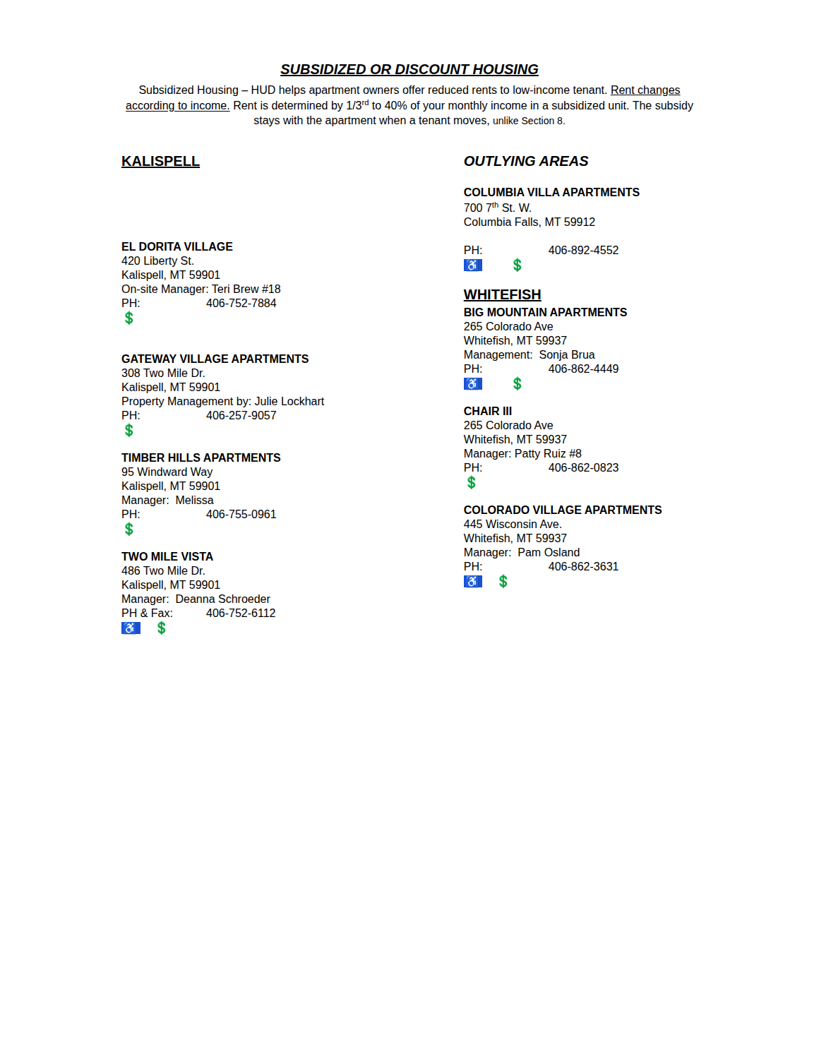SUBSIDIZED OR DISCOUNT HOUSING
Subsidized Housing – HUD helps apartment owners offer reduced rents to low-income tenant. Rent changes according to income. Rent is determined by 1/3rd to 40% of your monthly income in a subsidized unit. The subsidy stays with the apartment when a tenant moves, unlike Section 8.
KALISPELL
EL DORITA VILLAGE
420 Liberty St.
Kalispell, MT 59901
On-site Manager: Teri Brew #18
PH: 406-752-7884
💲
GATEWAY VILLAGE APARTMENTS
308 Two Mile Dr.
Kalispell, MT 59901
Property Management by: Julie Lockhart
PH: 406-257-9057
💲
TIMBER HILLS APARTMENTS
95 Windward Way
Kalispell, MT 59901
Manager: Melissa
PH: 406-755-0961
💲
TWO MILE VISTA
486 Two Mile Dr.
Kalispell, MT 59901
Manager: Deanna Schroeder
PH & Fax: 406-752-6112
♿ 💲
OUTLYING AREAS
COLUMBIA VILLA APARTMENTS
700 7th St. W.
Columbia Falls, MT 59912
PH: 406-892-4552
♿ 💲
WHITEFISH
BIG MOUNTAIN APARTMENTS
265 Colorado Ave
Whitefish, MT 59937
Management: Sonja Brua
PH: 406-862-4449
♿ 💲
CHAIR III
265 Colorado Ave
Whitefish, MT 59937
Manager: Patty Ruiz #8
PH: 406-862-0823
💲
COLORADO VILLAGE APARTMENTS
445 Wisconsin Ave.
Whitefish, MT 59937
Manager: Pam Osland
PH: 406-862-3631
♿ 💲